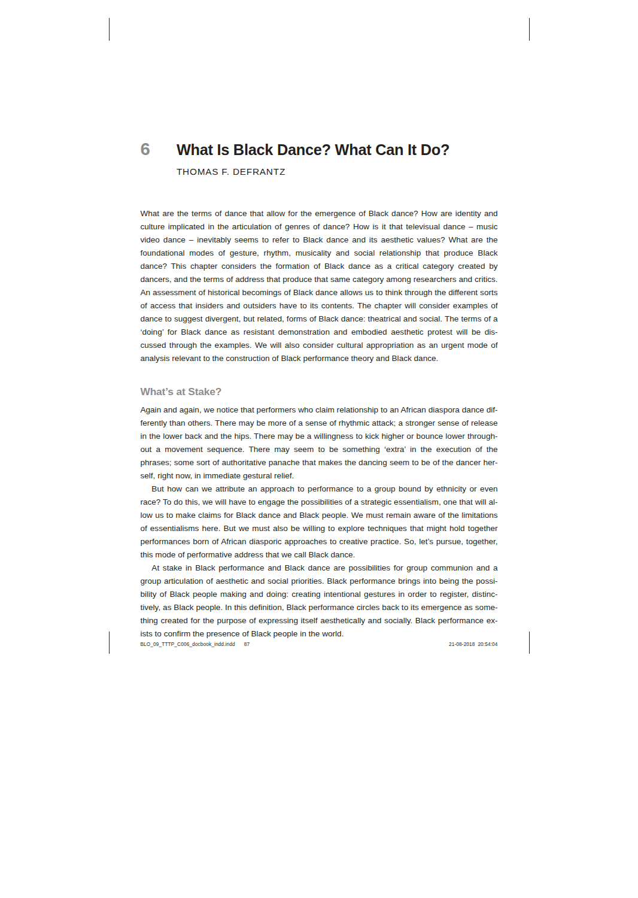6
What Is Black Dance? What Can It Do?
Thomas F. DeFrantz
What are the terms of dance that allow for the emergence of Black dance? How are identity and culture implicated in the articulation of genres of dance? How is it that televisual dance – music video dance – inevitably seems to refer to Black dance and its aesthetic values? What are the foundational modes of gesture, rhythm, musicality and social relationship that produce Black dance? This chapter considers the formation of Black dance as a critical category created by dancers, and the terms of address that produce that same category among researchers and critics. An assessment of historical becomings of Black dance allows us to think through the different sorts of access that insiders and outsiders have to its contents. The chapter will consider examples of dance to suggest divergent, but related, forms of Black dance: theatrical and social. The terms of a ‘doing’ for Black dance as resistant demonstration and embodied aesthetic protest will be discussed through the examples. We will also consider cultural appropriation as an urgent mode of analysis relevant to the construction of Black performance theory and Black dance.
What’s at Stake?
Again and again, we notice that performers who claim relationship to an African diaspora dance differently than others. There may be more of a sense of rhythmic attack; a stronger sense of release in the lower back and the hips. There may be a willingness to kick higher or bounce lower throughout a movement sequence. There may seem to be something ‘extra’ in the execution of the phrases; some sort of authoritative panache that makes the dancing seem to be of the dancer herself, right now, in immediate gestural relief.
But how can we attribute an approach to performance to a group bound by ethnicity or even race? To do this, we will have to engage the possibilities of a strategic essentialism, one that will allow us to make claims for Black dance and Black people. We must remain aware of the limitations of essentialisms here. But we must also be willing to explore techniques that might hold together performances born of African diasporic approaches to creative practice. So, let’s pursue, together, this mode of performative address that we call Black dance.
At stake in Black performance and Black dance are possibilities for group communion and a group articulation of aesthetic and social priorities. Black performance brings into being the possibility of Black people making and doing: creating intentional gestures in order to register, distinctively, as Black people. In this definition, Black performance circles back to its emergence as something created for the purpose of expressing itself aesthetically and socially. Black performance exists to confirm the presence of Black people in the world.
BLO_09_TTTP_C006_docbook_indd.indd87
21-08-2018 20:54:04